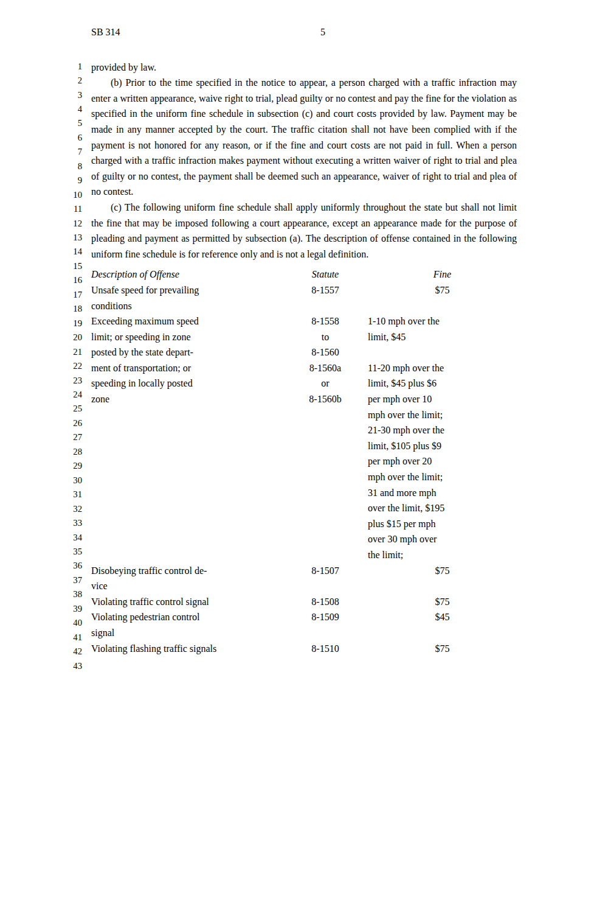SB 314 5
provided by law.
(b) Prior to the time specified in the notice to appear, a person charged with a traffic infraction may enter a written appearance, waive right to trial, plead guilty or no contest and pay the fine for the violation as specified in the uniform fine schedule in subsection (c) and court costs provided by law. Payment may be made in any manner accepted by the court. The traffic citation shall not have been complied with if the payment is not honored for any reason, or if the fine and court costs are not paid in full. When a person charged with a traffic infraction makes payment without executing a written waiver of right to trial and plea of guilty or no contest, the payment shall be deemed such an appearance, waiver of right to trial and plea of no contest.
(c) The following uniform fine schedule shall apply uniformly throughout the state but shall not limit the fine that may be imposed following a court appearance, except an appearance made for the purpose of pleading and payment as permitted by subsection (a). The description of offense contained in the following uniform fine schedule is for reference only and is not a legal definition.
| Description of Offense | Statute | Fine |
| --- | --- | --- |
| Unsafe speed for prevailing | 8-1557 | $75 |
| conditions | | |
| Exceeding maximum speed | 8-1558 | 1-10 mph over the |
| limit; or speeding in zone | to | limit, $45 |
| posted by the state depart- | 8-1560 | |
| ment of transportation; or | 8-1560a | 11-20 mph over the |
| speeding in locally posted | or | limit, $45 plus $6 |
| zone | 8-1560b | per mph over 10 |
| | | mph over the limit; |
| | | 21-30 mph over the |
| | | limit, $105 plus $9 |
| | | per mph over 20 |
| | | mph over the limit; |
| | | 31 and more mph |
| | | over the limit, $195 |
| | | plus $15 per mph |
| | | over 30 mph over |
| | | the limit; |
| Disobeying traffic control de- | 8-1507 | $75 |
| vice | | |
| Violating traffic control signal | 8-1508 | $75 |
| Violating pedestrian control | 8-1509 | $45 |
| signal | | |
| Violating flashing traffic signals | 8-1510 | $75 |
1
2
3
4
5
6
7
8
9
10
11
12
13
14
15
16
17
18
19
20
21
22
23
24
25
26
27
28
29
30
31
32
33
34
35
36
37
38
39
40
41
42
43